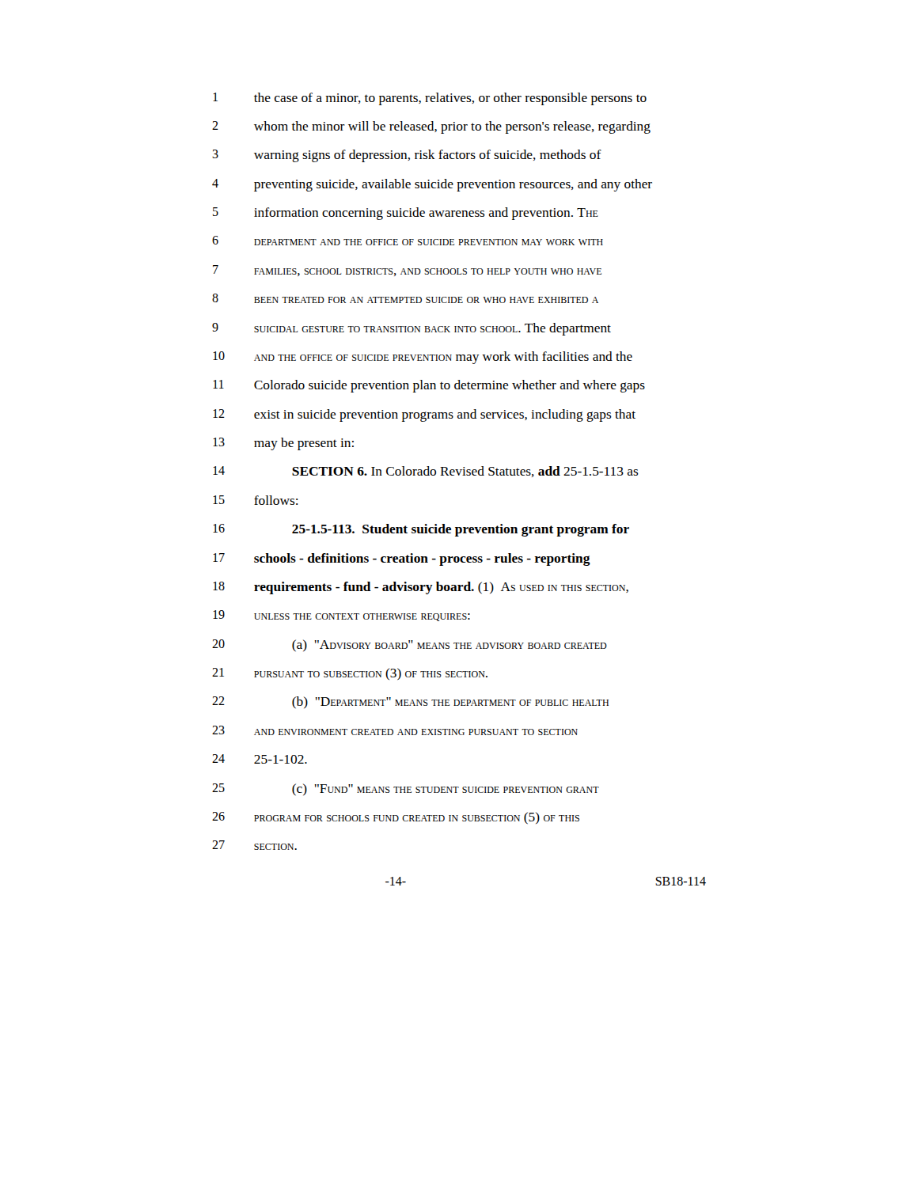| 1 | the case of a minor, to parents, relatives, or other responsible persons to |
| 2 | whom the minor will be released, prior to the person's release, regarding |
| 3 | warning signs of depression, risk factors of suicide, methods of |
| 4 | preventing suicide, available suicide prevention resources, and any other |
| 5 | information concerning suicide awareness and prevention. The |
| 6 | department and the office of suicide prevention may work with |
| 7 | families, school districts, and schools to help youth who have |
| 8 | been treated for an attempted suicide or who have exhibited a |
| 9 | suicidal gesture to transition back into school. The department |
| 10 | and the office of suicide prevention may work with facilities and the |
| 11 | Colorado suicide prevention plan to determine whether and where gaps |
| 12 | exist in suicide prevention programs and services, including gaps that |
| 13 | may be present in: |
| 14 | SECTION 6. In Colorado Revised Statutes, add 25-1.5-113 as |
| 15 | follows: |
| 16 | 25-1.5-113. Student suicide prevention grant program for |
| 17 | schools - definitions - creation - process - rules - reporting |
| 18 | requirements - fund - advisory board. (1) As used in this section, |
| 19 | unless the context otherwise requires: |
| 20 | (a) "Advisory board" means the advisory board created |
| 21 | pursuant to subsection (3) of this section. |
| 22 | (b) "Department" means the department of public health |
| 23 | and environment created and existing pursuant to section |
| 24 | 25-1-102. |
| 25 | (c) "Fund" means the student suicide prevention grant |
| 26 | program for schools fund created in subsection (5) of this |
| 27 | section. |
-14- SB18-114